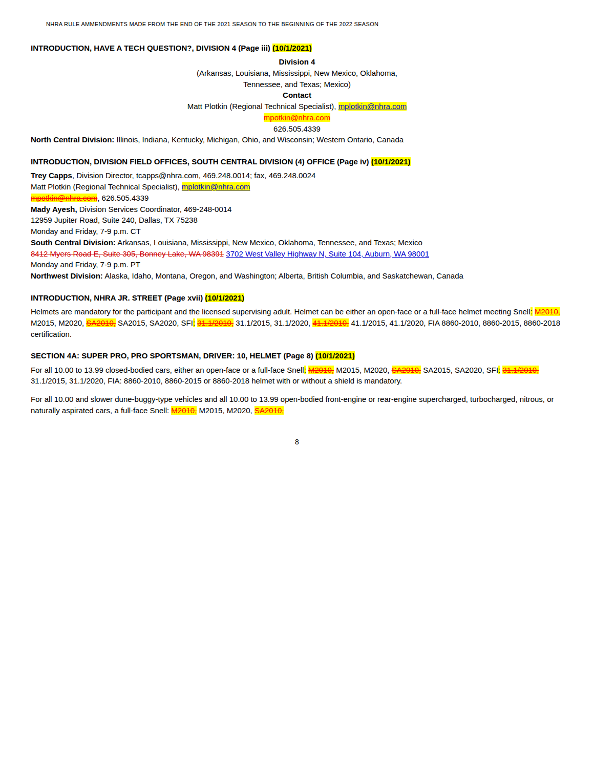NHRA RULE AMMENDMENTS MADE FROM THE END OF THE 2021 SEASON TO THE BEGINNING OF THE 2022 SEASON
INTRODUCTION, HAVE A TECH QUESTION?, DIVISION 4 (Page iii) (10/1/2021)
Division 4
(Arkansas, Louisiana, Mississippi, New Mexico, Oklahoma,
Tennessee, and Texas; Mexico)
Contact
Matt Plotkin (Regional Technical Specialist), mplotkin@nhra.com
mpotkin@nhra.com
626.505.4339
North Central Division: Illinois, Indiana, Kentucky, Michigan, Ohio, and Wisconsin; Western Ontario, Canada
INTRODUCTION, DIVISION FIELD OFFICES, SOUTH CENTRAL DIVISION (4) OFFICE (Page iv) (10/1/2021)
Trey Capps, Division Director, tcapps@nhra.com, 469.248.0014; fax, 469.248.0024
Matt Plotkin (Regional Technical Specialist), mplotkin@nhra.com
mpotkin@nhra.com, 626.505.4339
Mady Ayesh, Division Services Coordinator, 469-248-0014
12959 Jupiter Road, Suite 240, Dallas, TX 75238
Monday and Friday, 7-9 p.m. CT
South Central Division: Arkansas, Louisiana, Mississippi, New Mexico, Oklahoma, Tennessee, and Texas; Mexico
8412 Myers Road E, Suite 305, Bonney Lake, WA 98391 3702 West Valley Highway N, Suite 104, Auburn, WA 98001
Monday and Friday, 7-9 p.m. PT
Northwest Division: Alaska, Idaho, Montana, Oregon, and Washington; Alberta, British Columbia, and Saskatchewan, Canada
INTRODUCTION, NHRA JR. STREET (Page xvii) (10/1/2021)
Helmets are mandatory for the participant and the licensed supervising adult. Helmet can be either an open-face or a full-face helmet meeting Snell: M2010, M2015, M2020, SA2010, SA2015, SA2020, SFI: 31.1/2010, 31.1/2015, 31.1/2020, 41.1/2010, 41.1/2015, 41.1/2020, FIA 8860-2010, 8860-2015, 8860-2018 certification.
SECTION 4A: SUPER PRO, PRO SPORTSMAN, DRIVER: 10, HELMET (Page 8) (10/1/2021)
For all 10.00 to 13.99 closed-bodied cars, either an open-face or a full-face Snell: M2010, M2015, M2020, SA2010, SA2015, SA2020, SFI: 31.1/2010, 31.1/2015, 31.1/2020, FIA: 8860-2010, 8860-2015 or 8860-2018 helmet with or without a shield is mandatory.
For all 10.00 and slower dune-buggy-type vehicles and all 10.00 to 13.99 open-bodied front-engine or rear-engine supercharged, turbocharged, nitrous, or naturally aspirated cars, a full-face Snell: M2010, M2015, M2020, SA2010,
8